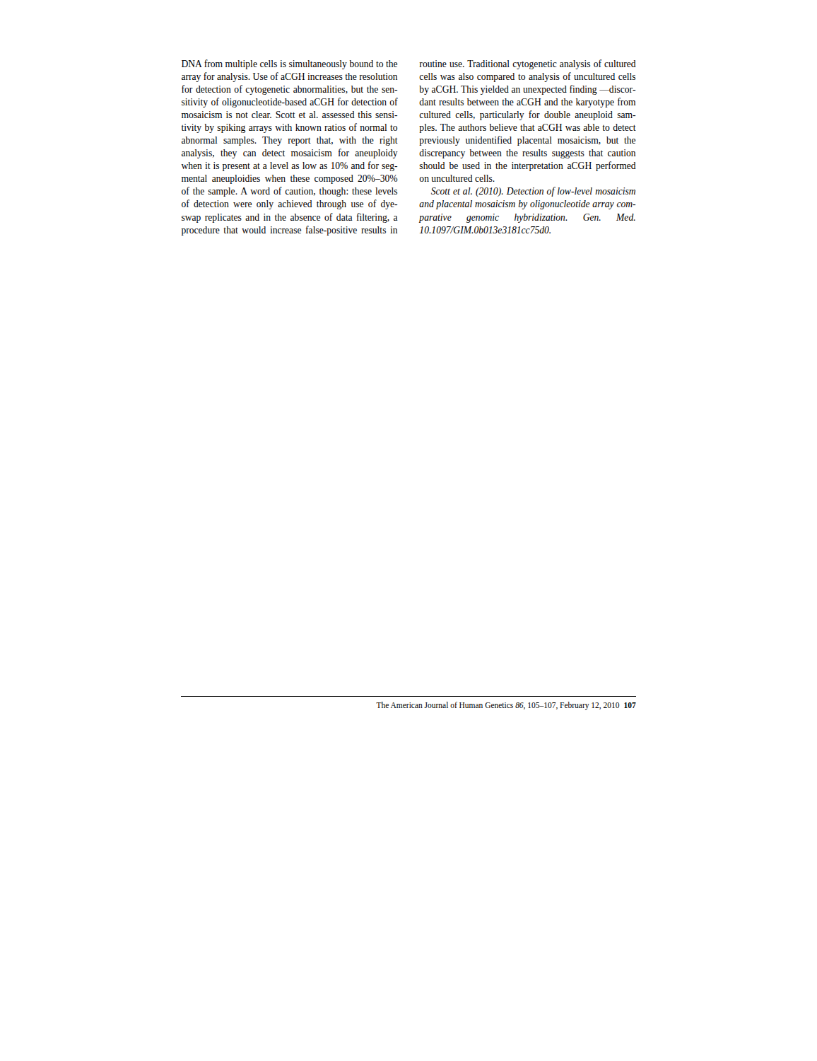DNA from multiple cells is simultaneously bound to the array for analysis. Use of aCGH increases the resolution for detection of cytogenetic abnormalities, but the sensitivity of oligonucleotide-based aCGH for detection of mosaicism is not clear. Scott et al. assessed this sensitivity by spiking arrays with known ratios of normal to abnormal samples. They report that, with the right analysis, they can detect mosaicism for aneuploidy when it is present at a level as low as 10% and for segmental aneuploidies when these composed 20%–30% of the sample. A word of caution, though: these levels of detection were only achieved through use of dye-swap replicates and in the absence of data filtering, a procedure that would increase false-positive results in routine use. Traditional cytogenetic analysis of cultured cells was also compared to analysis of uncultured cells by aCGH. This yielded an unexpected finding —discordant results between the aCGH and the karyotype from cultured cells, particularly for double aneuploid samples. The authors believe that aCGH was able to detect previously unidentified placental mosaicism, but the discrepancy between the results suggests that caution should be used in the interpretation aCGH performed on uncultured cells.
Scott et al. (2010). Detection of low-level mosaicism and placental mosaicism by oligonucleotide array comparative genomic hybridization. Gen. Med. 10.1097/GIM.0b013e3181cc75d0.
The American Journal of Human Genetics 86, 105–107, February 12, 2010107